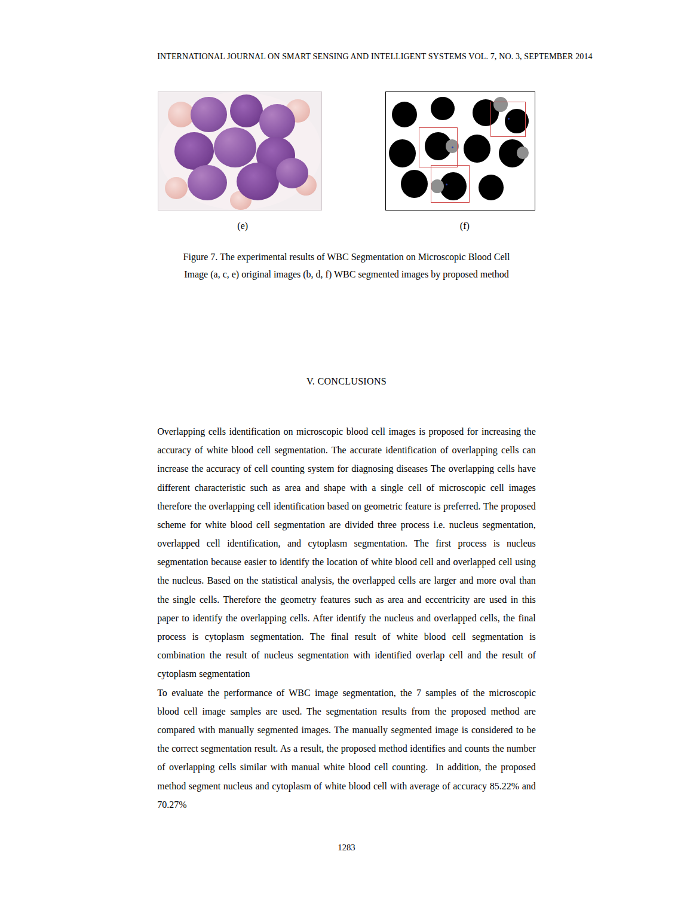INTERNATIONAL JOURNAL ON SMART SENSING AND INTELLIGENT SYSTEMS VOL. 7, NO. 3, SEPTEMBER 2014
(e)
(f)
Figure 7. The experimental results of WBC Segmentation on Microscopic Blood Cell Image (a, c, e) original images (b, d, f) WBC segmented images by proposed method
V. CONCLUSIONS
Overlapping cells identification on microscopic blood cell images is proposed for increasing the accuracy of white blood cell segmentation. The accurate identification of overlapping cells can increase the accuracy of cell counting system for diagnosing diseases The overlapping cells have different characteristic such as area and shape with a single cell of microscopic cell images therefore the overlapping cell identification based on geometric feature is preferred. The proposed scheme for white blood cell segmentation are divided three process i.e. nucleus segmentation, overlapped cell identification, and cytoplasm segmentation. The first process is nucleus segmentation because easier to identify the location of white blood cell and overlapped cell using the nucleus. Based on the statistical analysis, the overlapped cells are larger and more oval than the single cells. Therefore the geometry features such as area and eccentricity are used in this paper to identify the overlapping cells. After identify the nucleus and overlapped cells, the final process is cytoplasm segmentation. The final result of white blood cell segmentation is combination the result of nucleus segmentation with identified overlap cell and the result of cytoplasm segmentation
To evaluate the performance of WBC image segmentation, the 7 samples of the microscopic blood cell image samples are used. The segmentation results from the proposed method are compared with manually segmented images. The manually segmented image is considered to be the correct segmentation result. As a result, the proposed method identifies and counts the number of overlapping cells similar with manual white blood cell counting. In addition, the proposed method segment nucleus and cytoplasm of white blood cell with average of accuracy 85.22% and 70.27%
1283